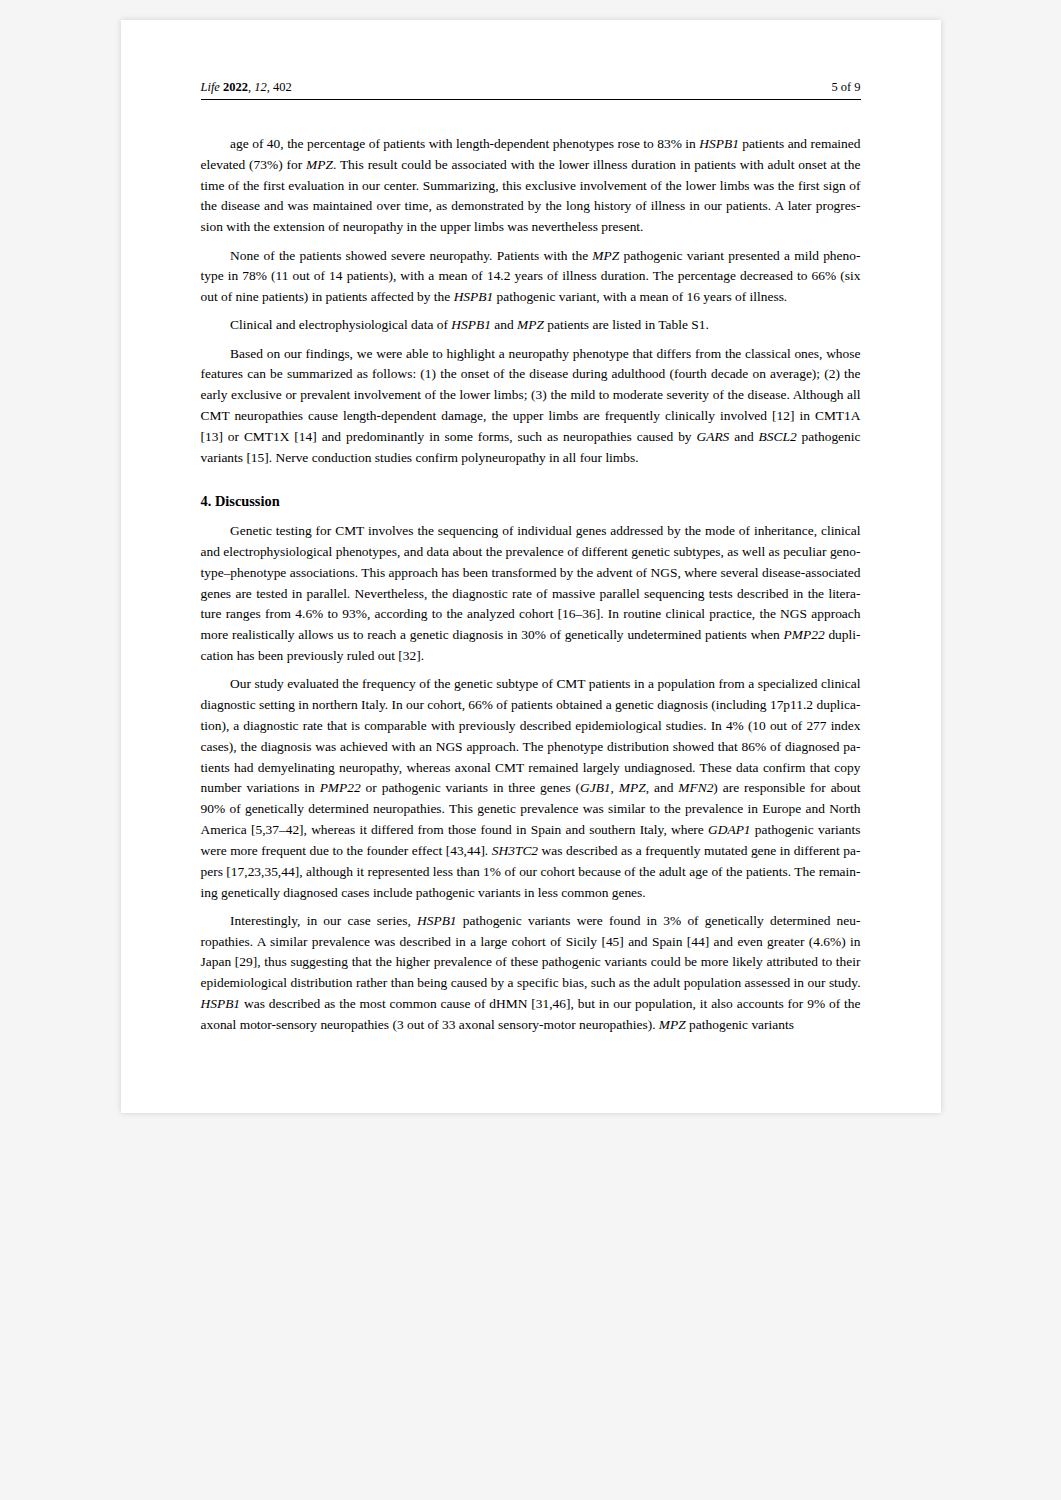Life 2022, 12, 402
5 of 9
age of 40, the percentage of patients with length-dependent phenotypes rose to 83% in HSPB1 patients and remained elevated (73%) for MPZ. This result could be associated with the lower illness duration in patients with adult onset at the time of the first evaluation in our center. Summarizing, this exclusive involvement of the lower limbs was the first sign of the disease and was maintained over time, as demonstrated by the long history of illness in our patients. A later progression with the extension of neuropathy in the upper limbs was nevertheless present.
None of the patients showed severe neuropathy. Patients with the MPZ pathogenic variant presented a mild phenotype in 78% (11 out of 14 patients), with a mean of 14.2 years of illness duration. The percentage decreased to 66% (six out of nine patients) in patients affected by the HSPB1 pathogenic variant, with a mean of 16 years of illness.
Clinical and electrophysiological data of HSPB1 and MPZ patients are listed in Table S1.
Based on our findings, we were able to highlight a neuropathy phenotype that differs from the classical ones, whose features can be summarized as follows: (1) the onset of the disease during adulthood (fourth decade on average); (2) the early exclusive or prevalent involvement of the lower limbs; (3) the mild to moderate severity of the disease. Although all CMT neuropathies cause length-dependent damage, the upper limbs are frequently clinically involved [12] in CMT1A [13] or CMT1X [14] and predominantly in some forms, such as neuropathies caused by GARS and BSCL2 pathogenic variants [15]. Nerve conduction studies confirm polyneuropathy in all four limbs.
4. Discussion
Genetic testing for CMT involves the sequencing of individual genes addressed by the mode of inheritance, clinical and electrophysiological phenotypes, and data about the prevalence of different genetic subtypes, as well as peculiar genotype–phenotype associations. This approach has been transformed by the advent of NGS, where several disease-associated genes are tested in parallel. Nevertheless, the diagnostic rate of massive parallel sequencing tests described in the literature ranges from 4.6% to 93%, according to the analyzed cohort [16–36]. In routine clinical practice, the NGS approach more realistically allows us to reach a genetic diagnosis in 30% of genetically undetermined patients when PMP22 duplication has been previously ruled out [32].
Our study evaluated the frequency of the genetic subtype of CMT patients in a population from a specialized clinical diagnostic setting in northern Italy. In our cohort, 66% of patients obtained a genetic diagnosis (including 17p11.2 duplication), a diagnostic rate that is comparable with previously described epidemiological studies. In 4% (10 out of 277 index cases), the diagnosis was achieved with an NGS approach. The phenotype distribution showed that 86% of diagnosed patients had demyelinating neuropathy, whereas axonal CMT remained largely undiagnosed. These data confirm that copy number variations in PMP22 or pathogenic variants in three genes (GJB1, MPZ, and MFN2) are responsible for about 90% of genetically determined neuropathies. This genetic prevalence was similar to the prevalence in Europe and North America [5,37–42], whereas it differed from those found in Spain and southern Italy, where GDAP1 pathogenic variants were more frequent due to the founder effect [43,44]. SH3TC2 was described as a frequently mutated gene in different papers [17,23,35,44], although it represented less than 1% of our cohort because of the adult age of the patients. The remaining genetically diagnosed cases include pathogenic variants in less common genes.
Interestingly, in our case series, HSPB1 pathogenic variants were found in 3% of genetically determined neuropathies. A similar prevalence was described in a large cohort of Sicily [45] and Spain [44] and even greater (4.6%) in Japan [29], thus suggesting that the higher prevalence of these pathogenic variants could be more likely attributed to their epidemiological distribution rather than being caused by a specific bias, such as the adult population assessed in our study. HSPB1 was described as the most common cause of dHMN [31,46], but in our population, it also accounts for 9% of the axonal motor-sensory neuropathies (3 out of 33 axonal sensory-motor neuropathies). MPZ pathogenic variants